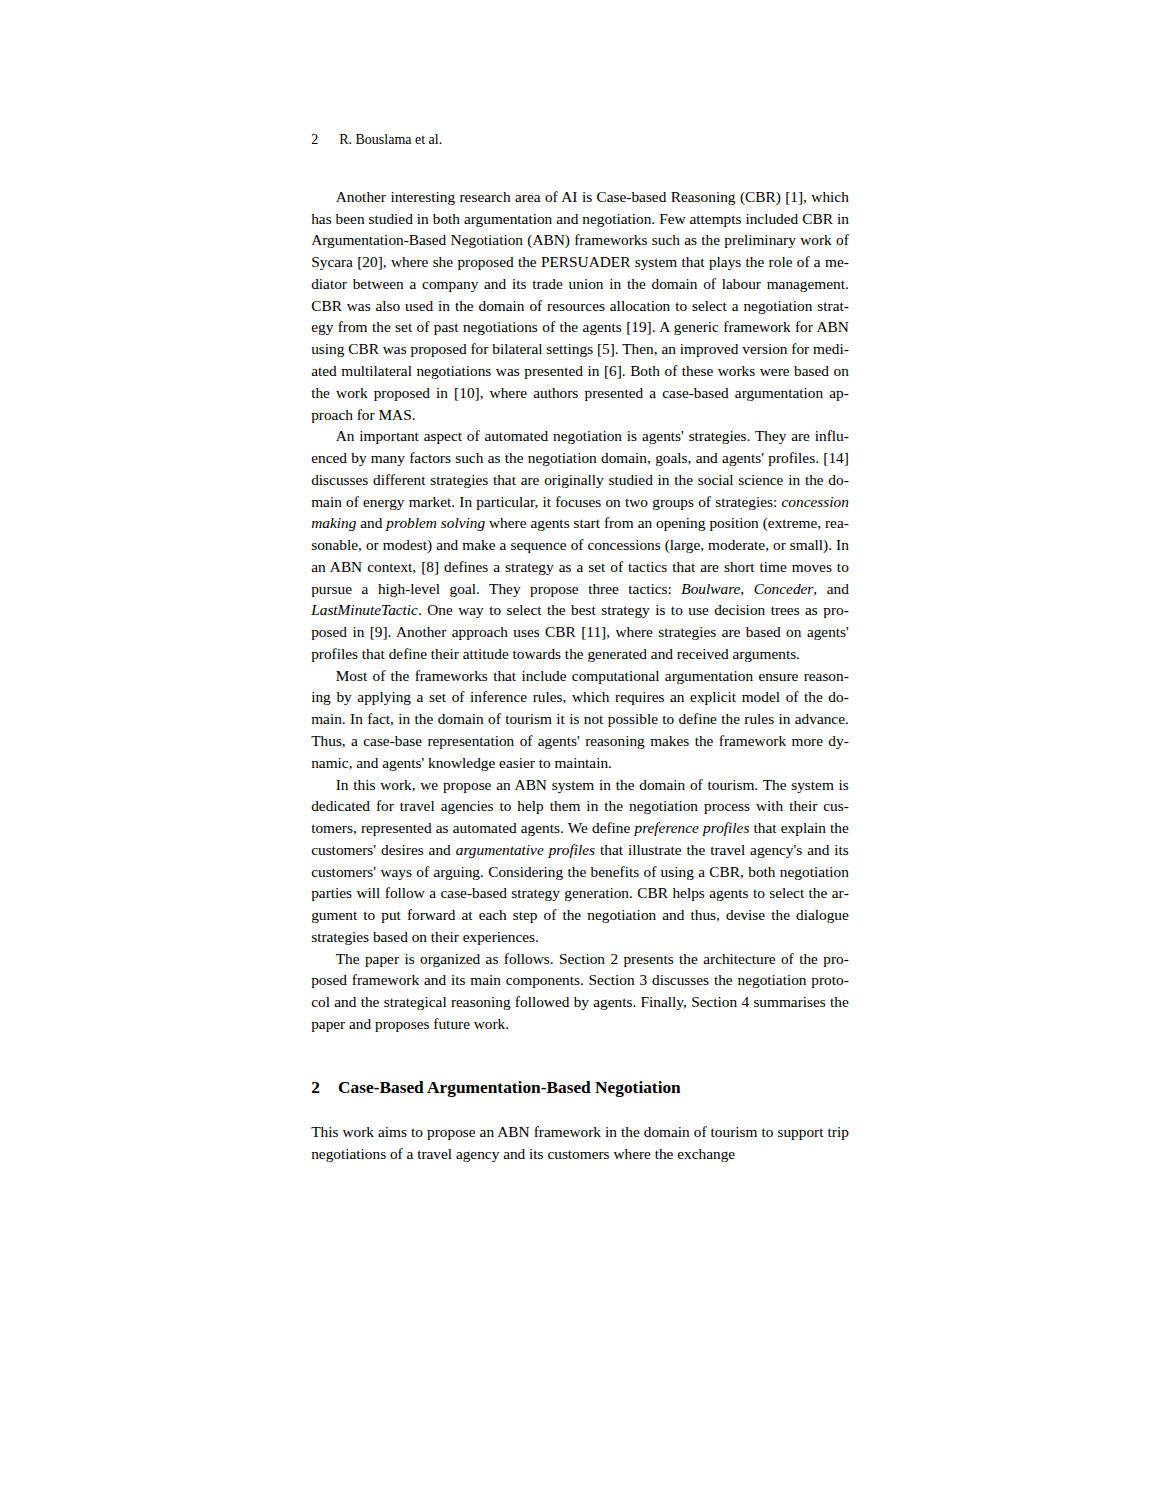2 R. Bouslama et al.
Another interesting research area of AI is Case-based Reasoning (CBR) [1], which has been studied in both argumentation and negotiation. Few attempts included CBR in Argumentation-Based Negotiation (ABN) frameworks such as the preliminary work of Sycara [20], where she proposed the PERSUADER system that plays the role of a mediator between a company and its trade union in the domain of labour management. CBR was also used in the domain of resources allocation to select a negotiation strategy from the set of past negotiations of the agents [19]. A generic framework for ABN using CBR was proposed for bilateral settings [5]. Then, an improved version for mediated multilateral negotiations was presented in [6]. Both of these works were based on the work proposed in [10], where authors presented a case-based argumentation approach for MAS.
An important aspect of automated negotiation is agents' strategies. They are influenced by many factors such as the negotiation domain, goals, and agents' profiles. [14] discusses different strategies that are originally studied in the social science in the domain of energy market. In particular, it focuses on two groups of strategies: concession making and problem solving where agents start from an opening position (extreme, reasonable, or modest) and make a sequence of concessions (large, moderate, or small). In an ABN context, [8] defines a strategy as a set of tactics that are short time moves to pursue a high-level goal. They propose three tactics: Boulware, Conceder, and LastMinuteTactic. One way to select the best strategy is to use decision trees as proposed in [9]. Another approach uses CBR [11], where strategies are based on agents' profiles that define their attitude towards the generated and received arguments.
Most of the frameworks that include computational argumentation ensure reasoning by applying a set of inference rules, which requires an explicit model of the domain. In fact, in the domain of tourism it is not possible to define the rules in advance. Thus, a case-base representation of agents' reasoning makes the framework more dynamic, and agents' knowledge easier to maintain.
In this work, we propose an ABN system in the domain of tourism. The system is dedicated for travel agencies to help them in the negotiation process with their customers, represented as automated agents. We define preference profiles that explain the customers' desires and argumentative profiles that illustrate the travel agency's and its customers' ways of arguing. Considering the benefits of using a CBR, both negotiation parties will follow a case-based strategy generation. CBR helps agents to select the argument to put forward at each step of the negotiation and thus, devise the dialogue strategies based on their experiences.
The paper is organized as follows. Section 2 presents the architecture of the proposed framework and its main components. Section 3 discusses the negotiation protocol and the strategical reasoning followed by agents. Finally, Section 4 summarises the paper and proposes future work.
2 Case-Based Argumentation-Based Negotiation
This work aims to propose an ABN framework in the domain of tourism to support trip negotiations of a travel agency and its customers where the exchange